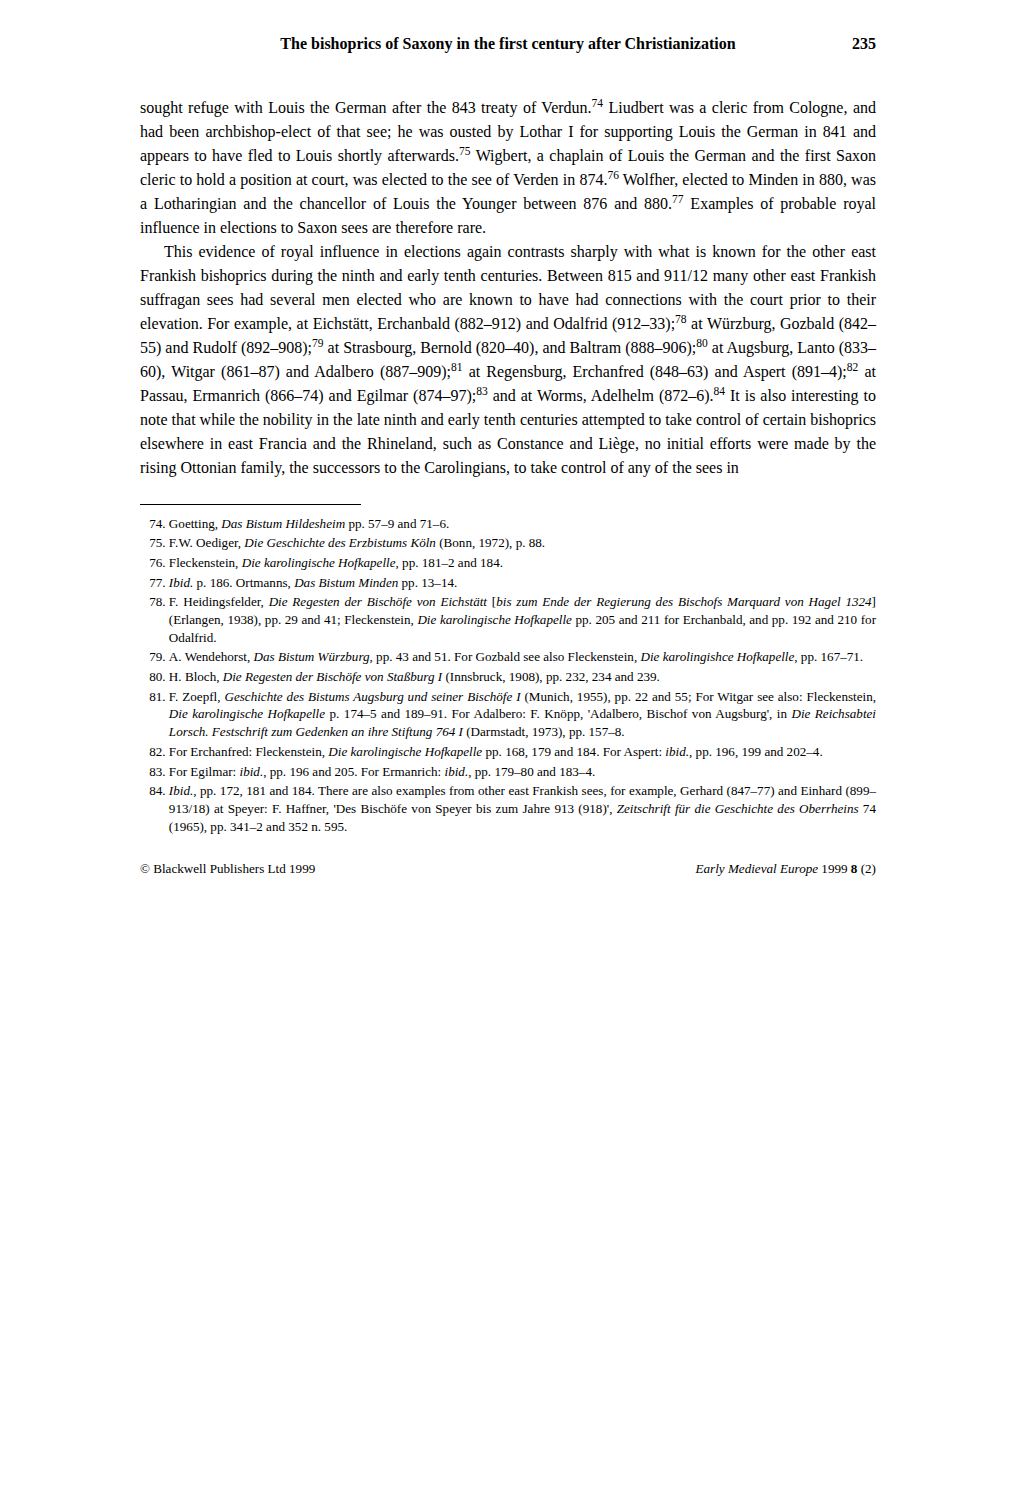The bishoprics of Saxony in the first century after Christianization 235
sought refuge with Louis the German after the 843 treaty of Verdun.74 Liudbert was a cleric from Cologne, and had been archbishop-elect of that see; he was ousted by Lothar I for supporting Louis the German in 841 and appears to have fled to Louis shortly afterwards.75 Wigbert, a chaplain of Louis the German and the first Saxon cleric to hold a position at court, was elected to the see of Verden in 874.76 Wolfher, elected to Minden in 880, was a Lotharingian and the chancellor of Louis the Younger between 876 and 880.77 Examples of probable royal influence in elections to Saxon sees are therefore rare.
This evidence of royal influence in elections again contrasts sharply with what is known for the other east Frankish bishoprics during the ninth and early tenth centuries. Between 815 and 911/12 many other east Frankish suffragan sees had several men elected who are known to have had connections with the court prior to their elevation. For example, at Eichstätt, Erchanbald (882–912) and Odalfrid (912–33);78 at Würzburg, Gozbald (842–55) and Rudolf (892–908);79 at Strasbourg, Bernold (820–40), and Baltram (888–906);80 at Augsburg, Lanto (833–60), Witgar (861–87) and Adalbero (887–909);81 at Regensburg, Erchanfred (848–63) and Aspert (891–4);82 at Passau, Ermanrich (866–74) and Egilmar (874–97);83 and at Worms, Adelhelm (872–6).84 It is also interesting to note that while the nobility in the late ninth and early tenth centuries attempted to take control of certain bishoprics elsewhere in east Francia and the Rhineland, such as Constance and Liège, no initial efforts were made by the rising Ottonian family, the successors to the Carolingians, to take control of any of the sees in
Goetting, Das Bistum Hildesheim pp. 57–9 and 71–6.
F.W. Oediger, Die Geschichte des Erzbistums Köln (Bonn, 1972), p. 88.
Fleckenstein, Die karolingische Hofkapelle, pp. 181–2 and 184.
Ibid. p. 186. Ortmanns, Das Bistum Minden pp. 13–14.
F. Heidingsfelder, Die Regesten der Bischöfe von Eichstätt [bis zum Ende der Regierung des Bischofs Marquard von Hagel 1324] (Erlangen, 1938), pp. 29 and 41; Fleckenstein, Die karolingische Hofkapelle pp. 205 and 211 for Erchanbald, and pp. 192 and 210 for Odalfrid.
A. Wendehorst, Das Bistum Würzburg, pp. 43 and 51. For Gozbald see also Fleckenstein, Die karolingishce Hofkapelle, pp. 167–71.
H. Bloch, Die Regesten der Bischöfe von Staßburg I (Innsbruck, 1908), pp. 232, 234 and 239.
F. Zoepfl, Geschichte des Bistums Augsburg und seiner Bischöfe I (Munich, 1955), pp. 22 and 55; For Witgar see also: Fleckenstein, Die karolingische Hofkapelle p. 174–5 and 189–91. For Adalbero: F. Knöpp, 'Adalbero, Bischof von Augsburg', in Die Reichsabtei Lorsch. Festschrift zum Gedenken an ihre Stiftung 764 I (Darmstadt, 1973), pp. 157–8.
For Erchanfred: Fleckenstein, Die karolingische Hofkapelle pp. 168, 179 and 184. For Aspert: ibid., pp. 196, 199 and 202–4.
For Egilmar: ibid., pp. 196 and 205. For Ermanrich: ibid., pp. 179–80 and 183–4.
Ibid., pp. 172, 181 and 184. There are also examples from other east Frankish sees, for example, Gerhard (847–77) and Einhard (899–913/18) at Speyer: F. Haffner, 'Des Bischöfe von Speyer bis zum Jahre 913 (918)', Zeitschrift für die Geschichte des Oberrheins 74 (1965), pp. 341–2 and 352 n. 595.
© Blackwell Publishers Ltd 1999 Early Medieval Europe 1999 8 (2)